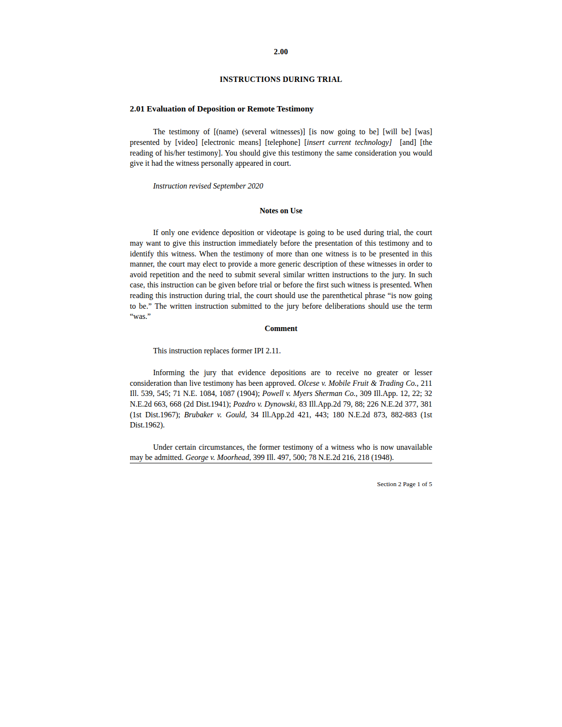2.00
INSTRUCTIONS DURING TRIAL
2.01 Evaluation of Deposition or Remote Testimony
The testimony of [(name) (several witnesses)] [is now going to be] [will be] [was] presented by [video] [electronic means] [telephone] [insert current technology] [and] [the reading of his/her testimony]. You should give this testimony the same consideration you would give it had the witness personally appeared in court.
Instruction revised September 2020
Notes on Use
If only one evidence deposition or videotape is going to be used during trial, the court may want to give this instruction immediately before the presentation of this testimony and to identify this witness. When the testimony of more than one witness is to be presented in this manner, the court may elect to provide a more generic description of these witnesses in order to avoid repetition and the need to submit several similar written instructions to the jury. In such case, this instruction can be given before trial or before the first such witness is presented. When reading this instruction during trial, the court should use the parenthetical phrase “is now going to be.” The written instruction submitted to the jury before deliberations should use the term “was.”
Comment
This instruction replaces former IPI 2.11.
Informing the jury that evidence depositions are to receive no greater or lesser consideration than live testimony has been approved. Olcese v. Mobile Fruit & Trading Co., 211 Ill. 539, 545; 71 N.E. 1084, 1087 (1904); Powell v. Myers Sherman Co., 309 Ill.App. 12, 22; 32 N.E.2d 663, 668 (2d Dist.1941); Pozdro v. Dynowski, 83 Ill.App.2d 79, 88; 226 N.E.2d 377, 381 (1st Dist.1967); Brubaker v. Gould, 34 Ill.App.2d 421, 443; 180 N.E.2d 873, 882-883 (1st Dist.1962).
Under certain circumstances, the former testimony of a witness who is now unavailable may be admitted. George v. Moorhead, 399 Ill. 497, 500; 78 N.E.2d 216, 218 (1948).
Section 2 Page 1 of 5